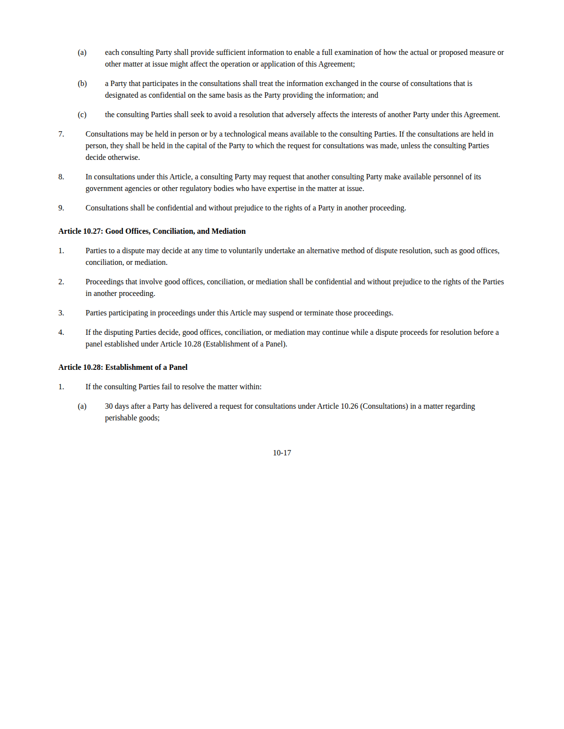(a)
each consulting Party shall provide sufficient information to enable a full examination of how the actual or proposed measure or other matter at issue might affect the operation or application of this Agreement;
(b)
a Party that participates in the consultations shall treat the information exchanged in the course of consultations that is designated as confidential on the same basis as the Party providing the information; and
(c)
the consulting Parties shall seek to avoid a resolution that adversely affects the interests of another Party under this Agreement.
7.
Consultations may be held in person or by a technological means available to the consulting Parties. If the consultations are held in person, they shall be held in the capital of the Party to which the request for consultations was made, unless the consulting Parties decide otherwise.
8.
In consultations under this Article, a consulting Party may request that another consulting Party make available personnel of its government agencies or other regulatory bodies who have expertise in the matter at issue.
9.
Consultations shall be confidential and without prejudice to the rights of a Party in another proceeding.
Article 10.27: Good Offices, Conciliation, and Mediation
1.
Parties to a dispute may decide at any time to voluntarily undertake an alternative method of dispute resolution, such as good offices, conciliation, or mediation.
2.
Proceedings that involve good offices, conciliation, or mediation shall be confidential and without prejudice to the rights of the Parties in another proceeding.
3.
Parties participating in proceedings under this Article may suspend or terminate those proceedings.
4.
If the disputing Parties decide, good offices, conciliation, or mediation may continue while a dispute proceeds for resolution before a panel established under Article 10.28 (Establishment of a Panel).
Article 10.28: Establishment of a Panel
1.
If the consulting Parties fail to resolve the matter within:
(a)
30 days after a Party has delivered a request for consultations under Article 10.26 (Consultations) in a matter regarding perishable goods;
10-17